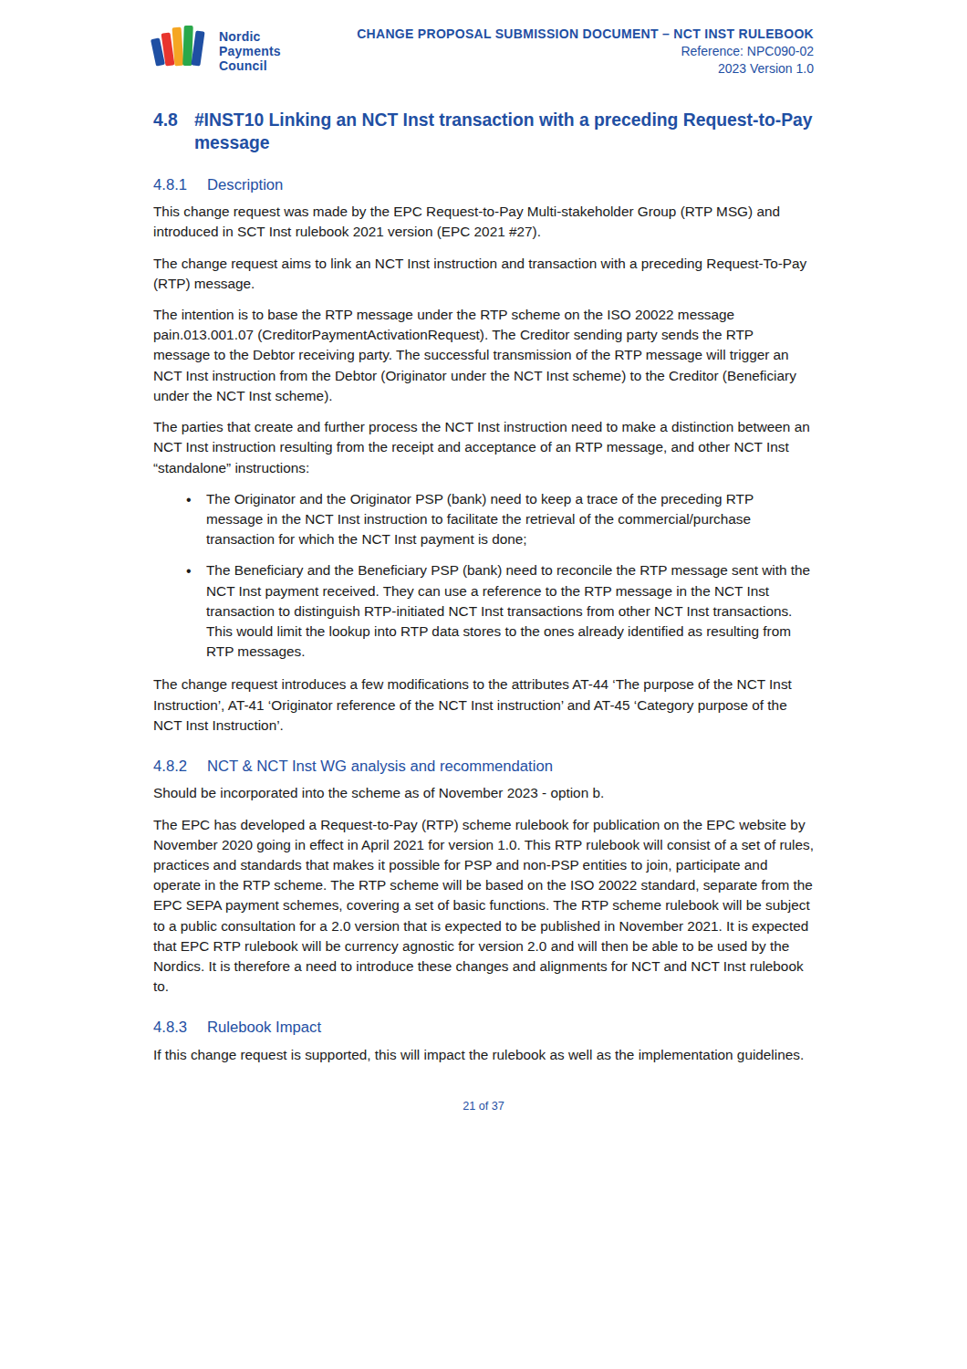Nordic
Payments
Council
Change Proposal Submission Document – NCT Inst Rulebook
Reference: NPC090-02
2023 Version 1.0
4.8 #INST10 Linking an NCT Inst transaction with a preceding Request-to-Pay message
4.8.1 Description
This change request was made by the EPC Request-to-Pay Multi-stakeholder Group (RTP MSG) and introduced in SCT Inst rulebook 2021 version (EPC 2021 #27).
The change request aims to link an NCT Inst instruction and transaction with a preceding Request-To-Pay (RTP) message.
The intention is to base the RTP message under the RTP scheme on the ISO 20022 message pain.013.001.07 (CreditorPaymentActivationRequest). The Creditor sending party sends the RTP message to the Debtor receiving party. The successful transmission of the RTP message will trigger an NCT Inst instruction from the Debtor (Originator under the NCT Inst scheme) to the Creditor (Beneficiary under the NCT Inst scheme).
The parties that create and further process the NCT Inst instruction need to make a distinction between an NCT Inst instruction resulting from the receipt and acceptance of an RTP message, and other NCT Inst “standalone” instructions:
The Originator and the Originator PSP (bank) need to keep a trace of the preceding RTP message in the NCT Inst instruction to facilitate the retrieval of the commercial/purchase transaction for which the NCT Inst payment is done;
The Beneficiary and the Beneficiary PSP (bank) need to reconcile the RTP message sent with the NCT Inst payment received. They can use a reference to the RTP message in the NCT Inst transaction to distinguish RTP-initiated NCT Inst transactions from other NCT Inst transactions. This would limit the lookup into RTP data stores to the ones already identified as resulting from RTP messages.
The change request introduces a few modifications to the attributes AT-44 ‘The purpose of the NCT Inst Instruction’, AT-41 ‘Originator reference of the NCT Inst instruction’ and AT-45 ‘Category purpose of the NCT Inst Instruction’.
4.8.2 NCT & NCT Inst WG analysis and recommendation
Should be incorporated into the scheme as of November 2023 - option b.
The EPC has developed a Request-to-Pay (RTP) scheme rulebook for publication on the EPC website by November 2020 going in effect in April 2021 for version 1.0. This RTP rulebook will consist of a set of rules, practices and standards that makes it possible for PSP and non-PSP entities to join, participate and operate in the RTP scheme. The RTP scheme will be based on the ISO 20022 standard, separate from the EPC SEPA payment schemes, covering a set of basic functions. The RTP scheme rulebook will be subject to a public consultation for a 2.0 version that is expected to be published in November 2021. It is expected that EPC RTP rulebook will be currency agnostic for version 2.0 and will then be able to be used by the Nordics. It is therefore a need to introduce these changes and alignments for NCT and NCT Inst rulebook to.
4.8.3 Rulebook Impact
If this change request is supported, this will impact the rulebook as well as the implementation guidelines.
21 of 37